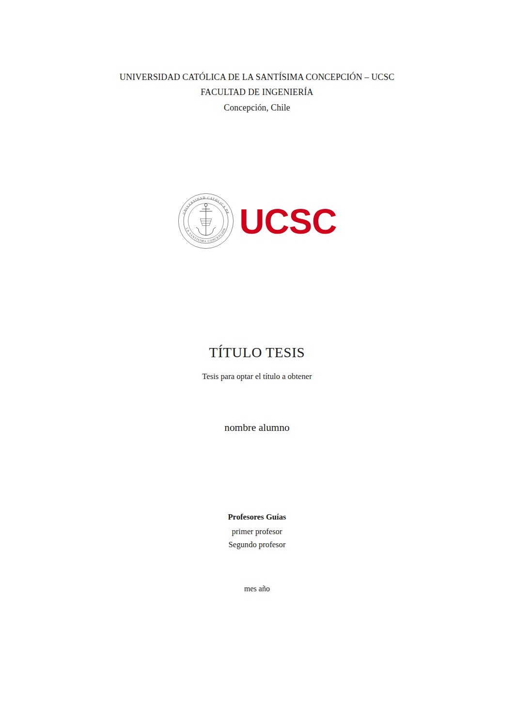UNIVERSIDAD CATÓLICA DE LA SANTÍSIMA CONCEPCIÓN – UCSC FACULTAD DE INGENIERÍA Concepción, Chile
UNIVERSIDAD CATÓLICA DE LA SANTÍSIMA CONCEPCIÓN
UCSC
TÍTULO TESIS
Tesis para optar el título a obtener
nombre alumno
Profesores Guías primer profesor
Segundo profesor
mes año